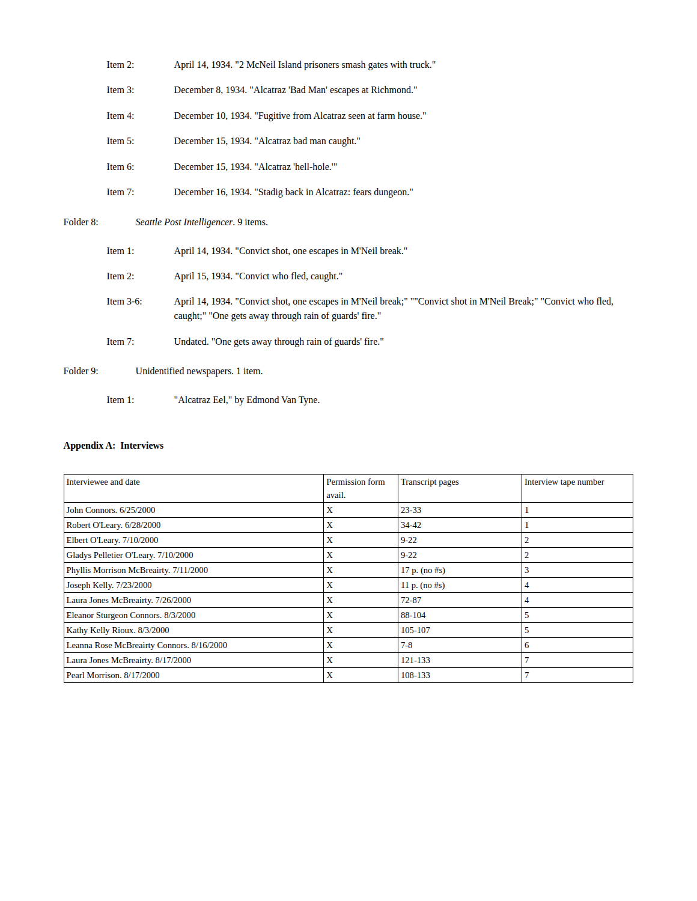Item 2:
April 14, 1934. "2 McNeil Island prisoners smash gates with truck."
Item 3:
December 8, 1934. "Alcatraz 'Bad Man' escapes at Richmond."
Item 4:
December 10, 1934. "Fugitive from Alcatraz seen at farm house."
Item 5:
December 15, 1934. "Alcatraz bad man caught."
Item 6:
December 15, 1934. "Alcatraz 'hell-hole.'"
Item 7:
December 16, 1934. "Stadig back in Alcatraz: fears dungeon."
Folder 8:
Seattle Post Intelligencer. 9 items.
Item 1:
April 14, 1934. "Convict shot, one escapes in M'Neil break."
Item 2:
April 15, 1934. "Convict who fled, caught."
Item 3-6:
April 14, 1934. "Convict shot, one escapes in M'Neil break;" ""Convict shot in M'Neil Break;" "Convict who fled, caught;" "One gets away through rain of guards' fire."
Item 7:
Undated. "One gets away through rain of guards' fire."
Folder 9:
Unidentified newspapers. 1 item.
Item 1:
"Alcatraz Eel," by Edmond Van Tyne.
Appendix A: Interviews
| Interviewee and date | Permission form avail. | Transcript pages | Interview tape number |
| --- | --- | --- | --- |
| John Connors. 6/25/2000 | X | 23-33 | 1 |
| Robert O'Leary. 6/28/2000 | X | 34-42 | 1 |
| Elbert O'Leary. 7/10/2000 | X | 9-22 | 2 |
| Gladys Pelletier O'Leary. 7/10/2000 | X | 9-22 | 2 |
| Phyllis Morrison McBreairty. 7/11/2000 | X | 17 p. (no #s) | 3 |
| Joseph Kelly. 7/23/2000 | X | 11 p. (no #s) | 4 |
| Laura Jones McBreairty. 7/26/2000 | X | 72-87 | 4 |
| Eleanor Sturgeon Connors. 8/3/2000 | X | 88-104 | 5 |
| Kathy Kelly Rioux. 8/3/2000 | X | 105-107 | 5 |
| Leanna Rose McBreairty Connors. 8/16/2000 | X | 7-8 | 6 |
| Laura Jones McBreairty. 8/17/2000 | X | 121-133 | 7 |
| Pearl Morrison. 8/17/2000 | X | 108-133 | 7 |